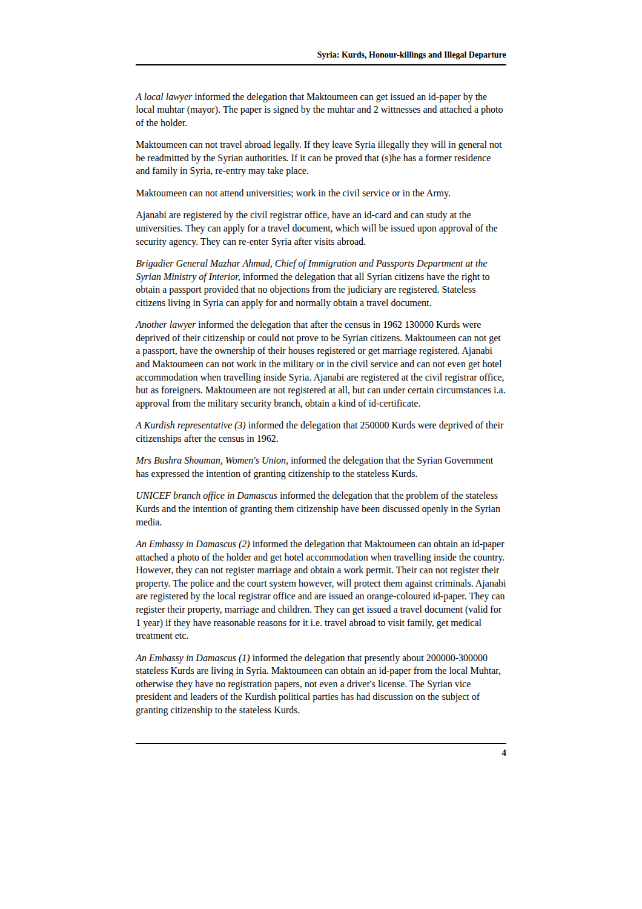Syria: Kurds, Honour-killings and Illegal Departure
A local lawyer informed the delegation that Maktoumeen can get issued an id-paper by the local muhtar (mayor). The paper is signed by the muhtar and 2 wittnesses and attached a photo of the holder.
Maktoumeen can not travel abroad legally. If they leave Syria illegally they will in general not be readmitted by the Syrian authorities. If it can be proved that (s)he has a former residence and family in Syria, re-entry may take place.
Maktoumeen can not attend universities; work in the civil service or in the Army.
Ajanabi are registered by the civil registrar office, have an id-card and can study at the universities. They can apply for a travel document, which will be issued upon approval of the security agency. They can re-enter Syria after visits abroad.
Brigadier General Mazhar Ahmad, Chief of Immigration and Passports Department at the Syrian Ministry of Interior, informed the delegation that all Syrian citizens have the right to obtain a passport provided that no objections from the judiciary are registered. Stateless citizens living in Syria can apply for and normally obtain a travel document.
Another lawyer informed the delegation that after the census in 1962 130000 Kurds were deprived of their citizenship or could not prove to be Syrian citizens. Maktoumeen can not get a passport, have the ownership of their houses registered or get marriage registered. Ajanabi and Maktoumeen can not work in the military or in the civil service and can not even get hotel accommodation when travelling inside Syria. Ajanabi are registered at the civil registrar office, but as foreigners. Maktoumeen are not registered at all, but can under certain circumstances i.a. approval from the military security branch, obtain a kind of id-certificate.
A Kurdish representative (3) informed the delegation that 250000 Kurds were deprived of their citizenships after the census in 1962.
Mrs Bushra Shouman, Women's Union, informed the delegation that the Syrian Government has expressed the intention of granting citizenship to the stateless Kurds.
UNICEF branch office in Damascus informed the delegation that the problem of the stateless Kurds and the intention of granting them citizenship have been discussed openly in the Syrian media.
An Embassy in Damascus (2) informed the delegation that Maktoumeen can obtain an id-paper attached a photo of the holder and get hotel accommodation when travelling inside the country. However, they can not register marriage and obtain a work permit. Their can not register their property. The police and the court system however, will protect them against criminals. Ajanabi are registered by the local registrar office and are issued an orange-coloured id-paper. They can register their property, marriage and children. They can get issued a travel document (valid for 1 year) if they have reasonable reasons for it i.e. travel abroad to visit family, get medical treatment etc.
An Embassy in Damascus (1) informed the delegation that presently about 200000-300000 stateless Kurds are living in Syria. Maktoumeen can obtain an id-paper from the local Muhtar, otherwise they have no registration papers, not even a driver's license. The Syrian vice president and leaders of the Kurdish political parties has had discussion on the subject of granting citizenship to the stateless Kurds.
4